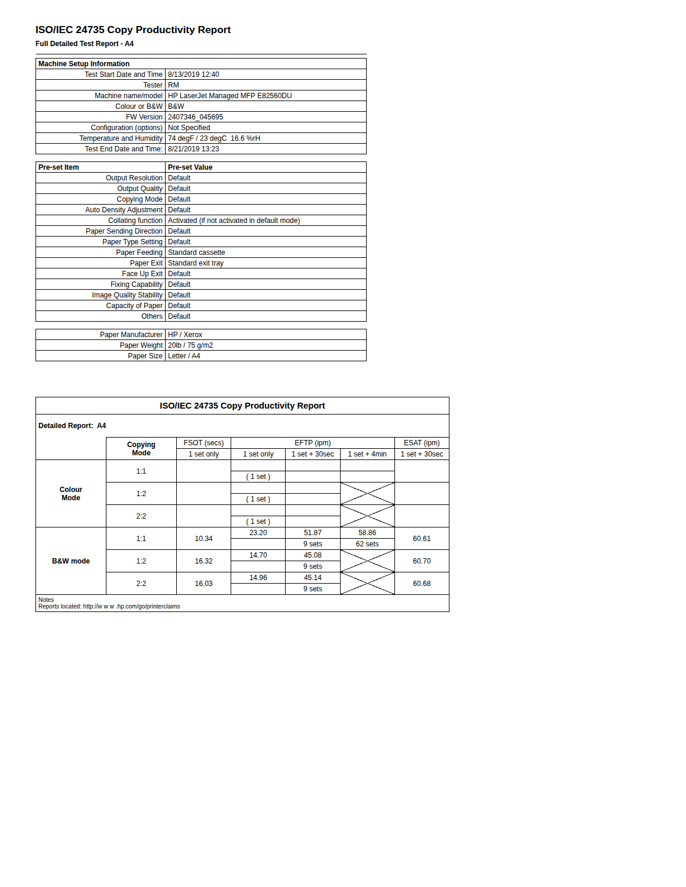ISO/IEC 24735 Copy Productivity Report
Full Detailed Test Report - A4
| Machine Setup Information |
| Test Start Date and Time | 8/13/2019 12:40 |
| Tester | RM |
| Machine name/model | HP LaserJet Managed MFP E82560DU |
| Colour or B&W | B&W |
| FW Version | 2407346_045695 |
| Configuration (options) | Not Specified |
| Temperature and Humidity | 74 degF / 23 degC 16.6 %rH |
| Test End Date and Time: | 8/21/2019 13:23 |
| Pre-set Item | Pre-set Value |
| Output Resolution | Default |
| Output Quality | Default |
| Copying Mode | Default |
| Auto Density Adjustment | Default |
| Collating function | Activated (if not activated in default mode) |
| Paper Sending Direction | Default |
| Paper Type Setting | Default |
| Paper Feeding | Standard cassette |
| Paper Exit | Standard exit tray |
| Face Up Exit | Default |
| Fixing Capability | Default |
| Image Quality Stability | Default |
| Capacity of Paper | Default |
| Others | Default |
| Paper Manufacturer | HP / Xerox |
| Paper Weight | 20lb / 75 g/m2 |
| Paper Size | Letter / A4 |
| ISO/IEC 24735 Copy Productivity Report |
| Detailed Report: A4 | | | | | |
| | Copying Mode | FSOT (secs) | EFTP (ipm) | ESAT (ipm) |
| 1 set only | 1 set only | 1 set + 30sec | 1 set + 4min | 1 set + 30sec |
| Colour Mode | 1:1 | | | | | |
| ( 1 set ) | | |
| 1:2 | | | | | |
| ( 1 set ) | |
| 2:2 | | | | | |
| ( 1 set ) | |
| B&W mode | 1:1 | 10.34 | 23.20 | 51.87 | 58.86 | 60.61 |
| | 9 sets | 62 sets |
| 1:2 | 16.32 | 14.70 | 45.08 | | 60.70 |
| | 9 sets |
| 2:2 | 16.03 | 14.96 | 45.14 | | 60.68 |
| | 9 sets |
Notes
Reports located: http://w w w .hp.com/go/printerclaims